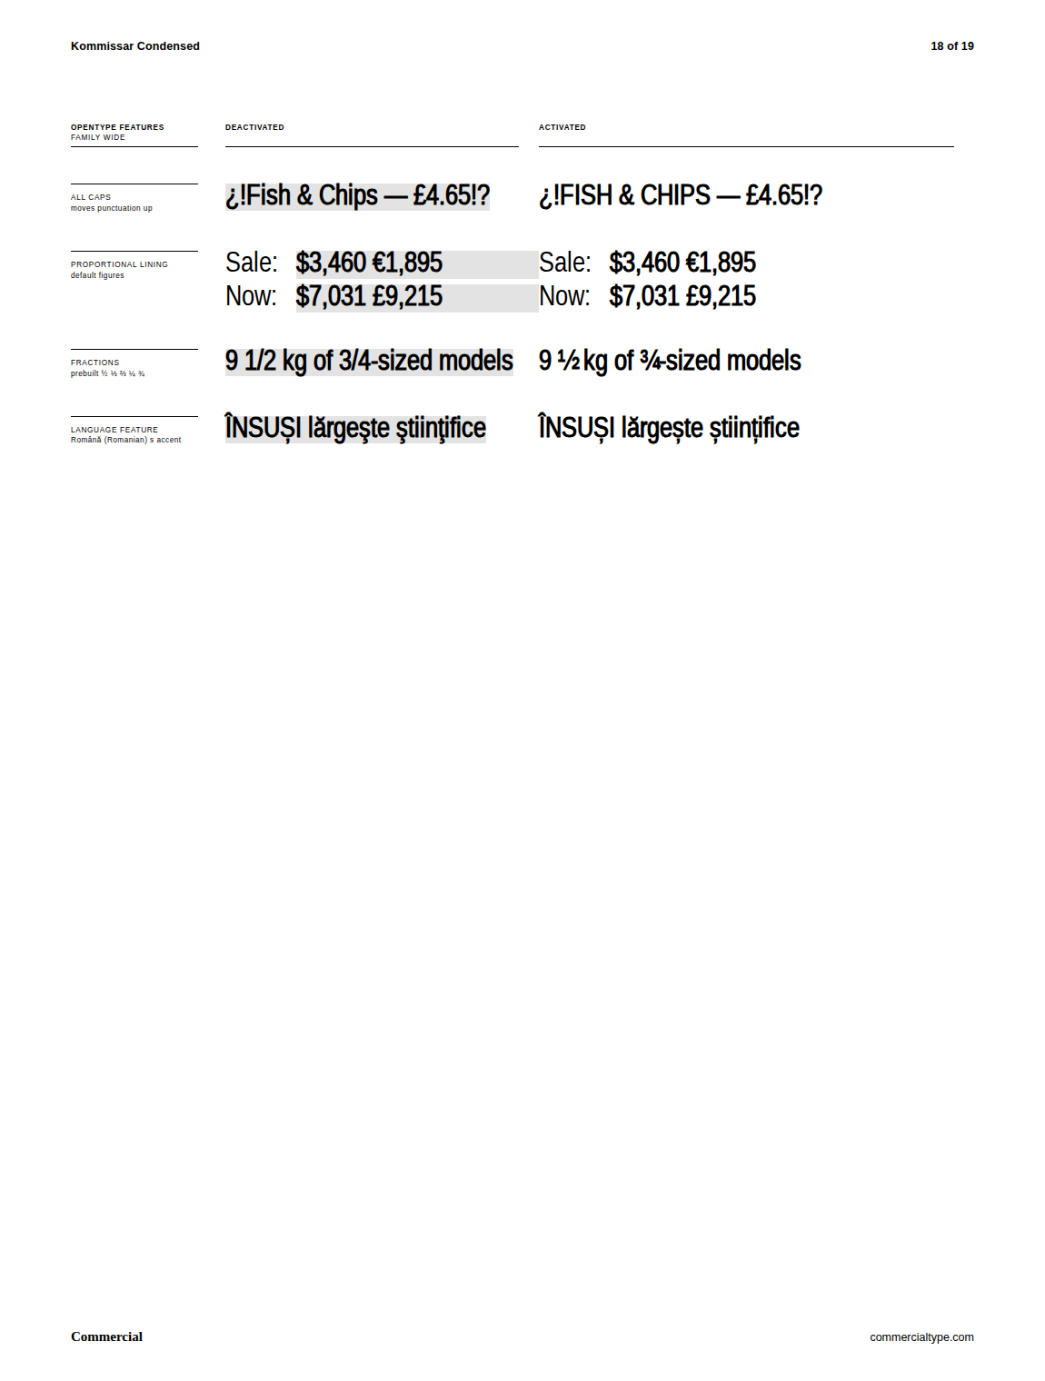Kommissar Condensed
18 of 19
OPENTYPE FEATURESFAMILY WIDE
DEACTIVATED
ACTIVATED
ALL CAPSmoves punctuation up
¿!Fish & Chips — £4.65!?
¿!FISH & CHIPS — £4.65!?
PROPORTIONAL LININGdefault figures
Sale:$3,460 €1,895 Now:$7,031 £9,215
Sale:$3,460 €1,895 Now:$7,031 £9,215
FRACTIONSprebuilt ½ ⅓ ⅔ ¼ ¾
9 1/2 kg of 3/4-sized models
9 ½ kg of ¾-sized models
LANGUAGE FEATURERomână (Romanian) s accent
ÎNSUȘI lărgeşte ştiinţifice
ÎNSUȘI lărgește științifice
Commercial
commercialtype.com